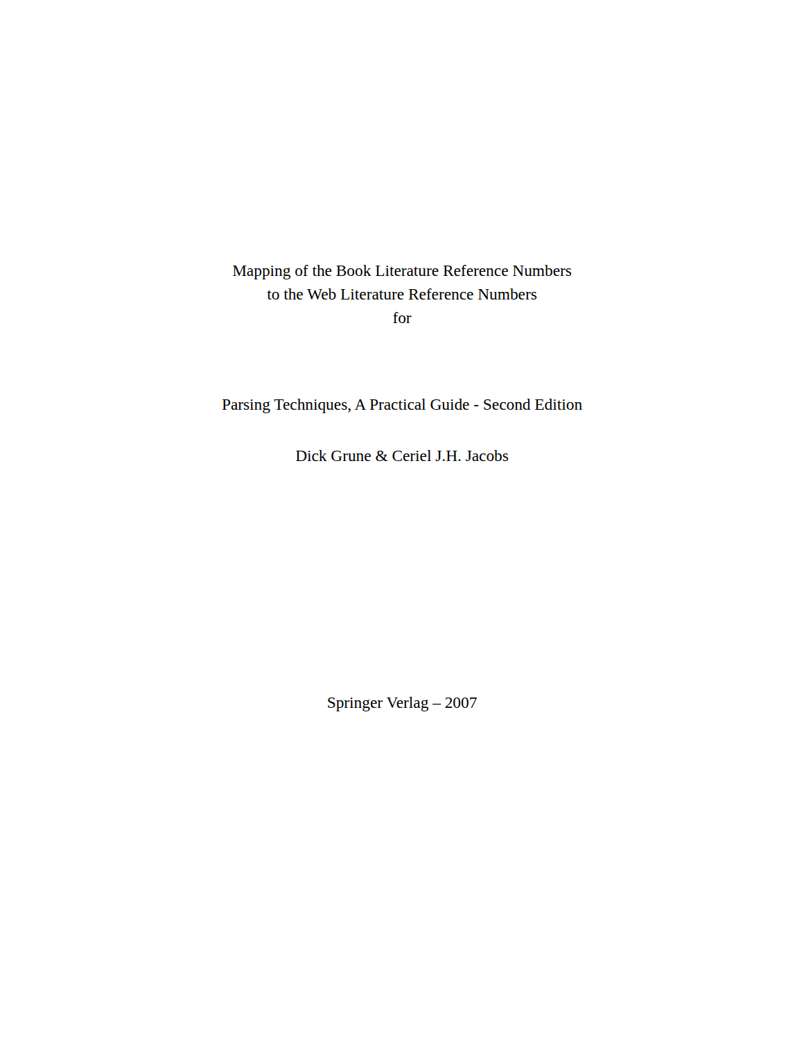Mapping of the Book Literature Reference Numbers
to the Web Literature Reference Numbers
for
Parsing Techniques, A Practical Guide - Second Edition
Dick Grune & Ceriel J.H. Jacobs
Springer Verlag – 2007